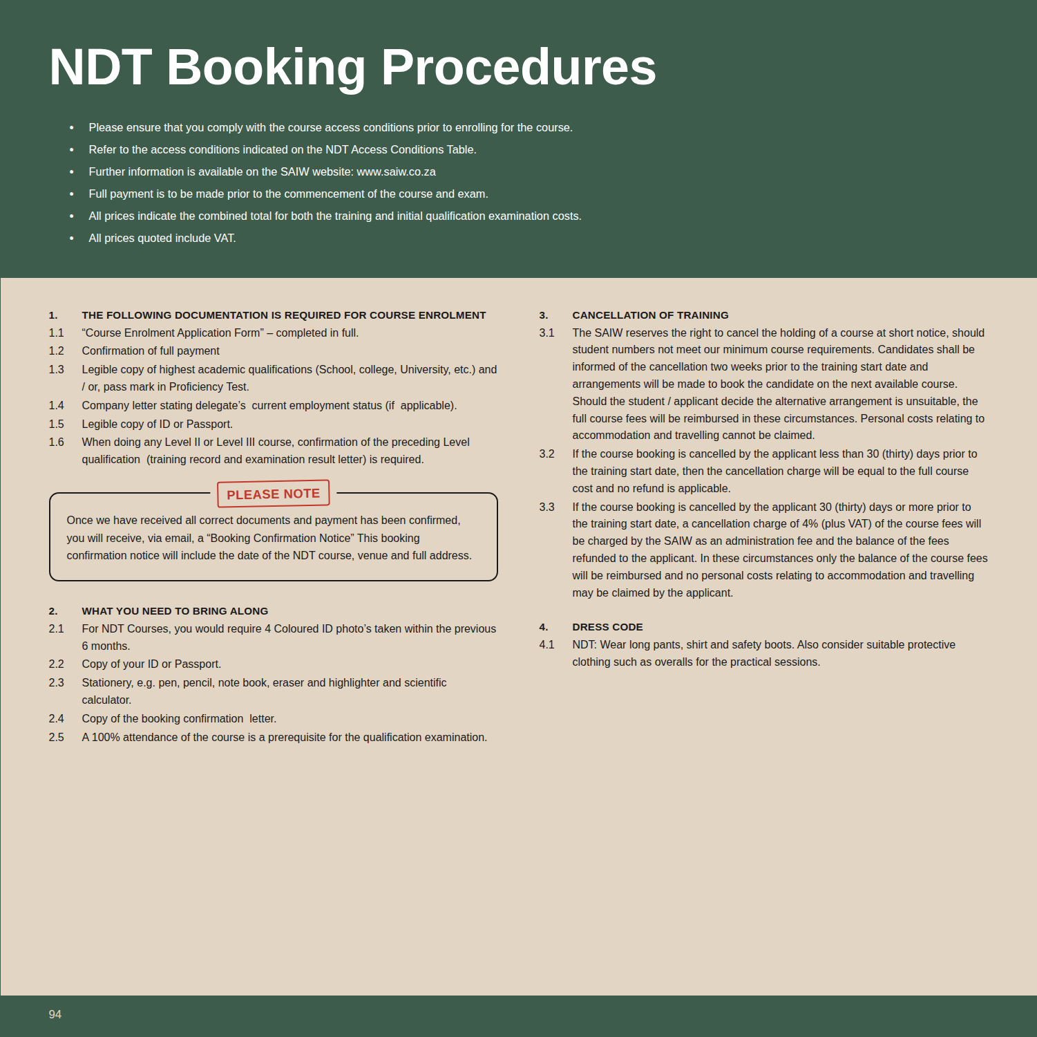NDT Booking Procedures
Please ensure that you comply with the course access conditions prior to enrolling for the course.
Refer to the access conditions indicated on the NDT Access Conditions Table.
Further information is available on the SAIW website: www.saiw.co.za
Full payment is to be made prior to the commencement of the course and exam.
All prices indicate the combined total for both the training and initial qualification examination costs.
All prices quoted include VAT.
1. THE FOLLOWING DOCUMENTATION IS REQUIRED FOR COURSE ENROLMENT
1.1“Course Enrolment Application Form” – completed in full.
1.2 Confirmation of full payment
1.3 Legible copy of highest academic qualifications (School, college, University, etc.) and / or, pass mark in Proficiency Test.
1.4 Company letter stating delegate’s current employment status (if applicable).
1.5 Legible copy of ID or Passport.
1.6 When doing any Level II or Level III course, confirmation of the preceding Level qualification (training record and examination result letter) is required.
PLEASE NOTE
Once we have received all correct documents and payment has been confirmed, you will receive, via email, a “Booking Confirmation Notice” This booking confirmation notice will include the date of the NDT course, venue and full address.
2. WHAT YOU NEED TO BRING ALONG
2.1 For NDT Courses, you would require 4 Coloured ID photo’s taken within the previous 6 months.
2.2 Copy of your ID or Passport.
2.3 Stationery, e.g. pen, pencil, note book, eraser and highlighter and scientific calculator.
2.4 Copy of the booking confirmation letter.
2.5 A 100% attendance of the course is a prerequisite for the qualification examination.
3. CANCELLATION OF TRAINING
3.1 The SAIW reserves the right to cancel the holding of a course at short notice, should student numbers not meet our minimum course requirements. Candidates shall be informed of the cancellation two weeks prior to the training start date and arrangements will be made to book the candidate on the next available course. Should the student / applicant decide the alternative arrangement is unsuitable, the full course fees will be reimbursed in these circumstances. Personal costs relating to accommodation and travelling cannot be claimed.
3.2 If the course booking is cancelled by the applicant less than 30 (thirty) days prior to the training start date, then the cancellation charge will be equal to the full course cost and no refund is applicable.
3.3 If the course booking is cancelled by the applicant 30 (thirty) days or more prior to the training start date, a cancellation charge of 4% (plus VAT) of the course fees will be charged by the SAIW as an administration fee and the balance of the fees refunded to the applicant. In these circumstances only the balance of the course fees will be reimbursed and no personal costs relating to accommodation and travelling may be claimed by the applicant.
4. DRESS CODE
4.1 NDT: Wear long pants, shirt and safety boots. Also consider suitable protective clothing such as overalls for the practical sessions.
94